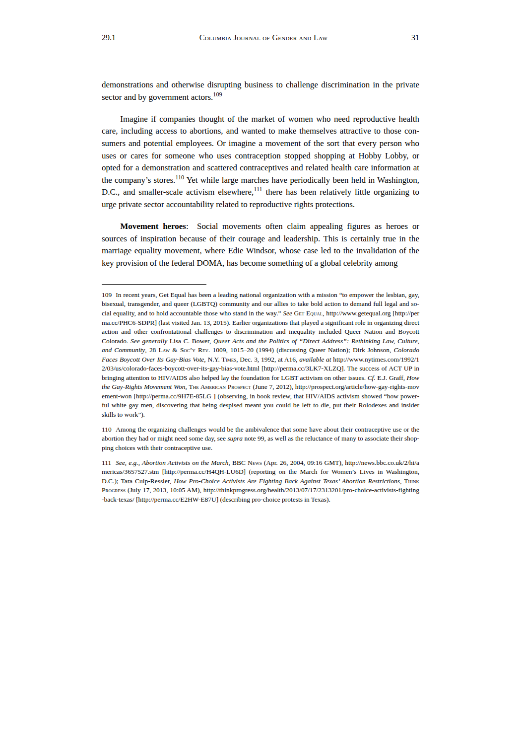29.1 Columbia Journal of Gender and Law 31
demonstrations and otherwise disrupting business to challenge discrimination in the private sector and by government actors.109
Imagine if companies thought of the market of women who need reproductive health care, including access to abortions, and wanted to make themselves attractive to those consumers and potential employees. Or imagine a movement of the sort that every person who uses or cares for someone who uses contraception stopped shopping at Hobby Lobby, or opted for a demonstration and scattered contraceptives and related health care information at the company’s stores.110 Yet while large marches have periodically been held in Washington, D.C., and smaller-scale activism elsewhere,111 there has been relatively little organizing to urge private sector accountability related to reproductive rights protections.
Movement heroes: Social movements often claim appealing figures as heroes or sources of inspiration because of their courage and leadership. This is certainly true in the marriage equality movement, where Edie Windsor, whose case led to the invalidation of the key provision of the federal DOMA, has become something of a global celebrity among
109 In recent years, Get Equal has been a leading national organization with a mission “to empower the lesbian, gay, bisexual, transgender, and queer (LGBTQ) community and our allies to take bold action to demand full legal and social equality, and to hold accountable those who stand in the way.” See Get Equal, http://www.getequal.org [http://perma.cc/PHC6-SDPR] (last visited Jan. 13, 2015). Earlier organizations that played a significant role in organizing direct action and other confrontational challenges to discrimination and inequality included Queer Nation and Boycott Colorado. See generally Lisa C. Bower, Queer Acts and the Politics of “Direct Address”: Rethinking Law, Culture, and Community, 28 Law & Soc’y Rev. 1009, 1015–20 (1994) (discussing Queer Nation); Dirk Johnson, Colorado Faces Boycott Over Its Gay-Bias Vote, N.Y. Times, Dec. 3, 1992, at A16, available at http://www.nytimes.com/1992/12/03/us/colorado-faces-boycott-over-its-gay-bias-vote.html [http://perma.cc/3LK7-XLZQ]. The success of ACT UP in bringing attention to HIV/AIDS also helped lay the foundation for LGBT activism on other issues. Cf. E.J. Graff, How the Gay-Rights Movement Won, The American Prospect (June 7, 2012), http://prospect.org/article/how-gay-rights-movement-won [http://perma.cc/9H7E-85LG ] (observing, in book review, that HIV/AIDS activism showed “how powerful white gay men, discovering that being despised meant you could be left to die, put their Rolodexes and insider skills to work”).
110 Among the organizing challenges would be the ambivalence that some have about their contraceptive use or the abortion they had or might need some day, see supra note 99, as well as the reluctance of many to associate their shopping choices with their contraceptive use.
111 See, e.g., Abortion Activists on the March, BBC News (Apr. 26, 2004, 09:16 GMT), http://news.bbc.co.uk/2/hi/americas/3657527.stm [http://perma.cc/H4QH-LU6D] (reporting on the March for Women’s Lives in Washington, D.C.); Tara Culp-Ressler, How Pro-Choice Activists Are Fighting Back Against Texas’ Abortion Restrictions, Think Progress (July 17, 2013, 10:05 AM), http://thinkprogress.org/health/2013/07/17/2313201/pro-choice-activists-fighting-back-texas/ [http://perma.cc/E2HW-E87U] (describing pro-choice protests in Texas).